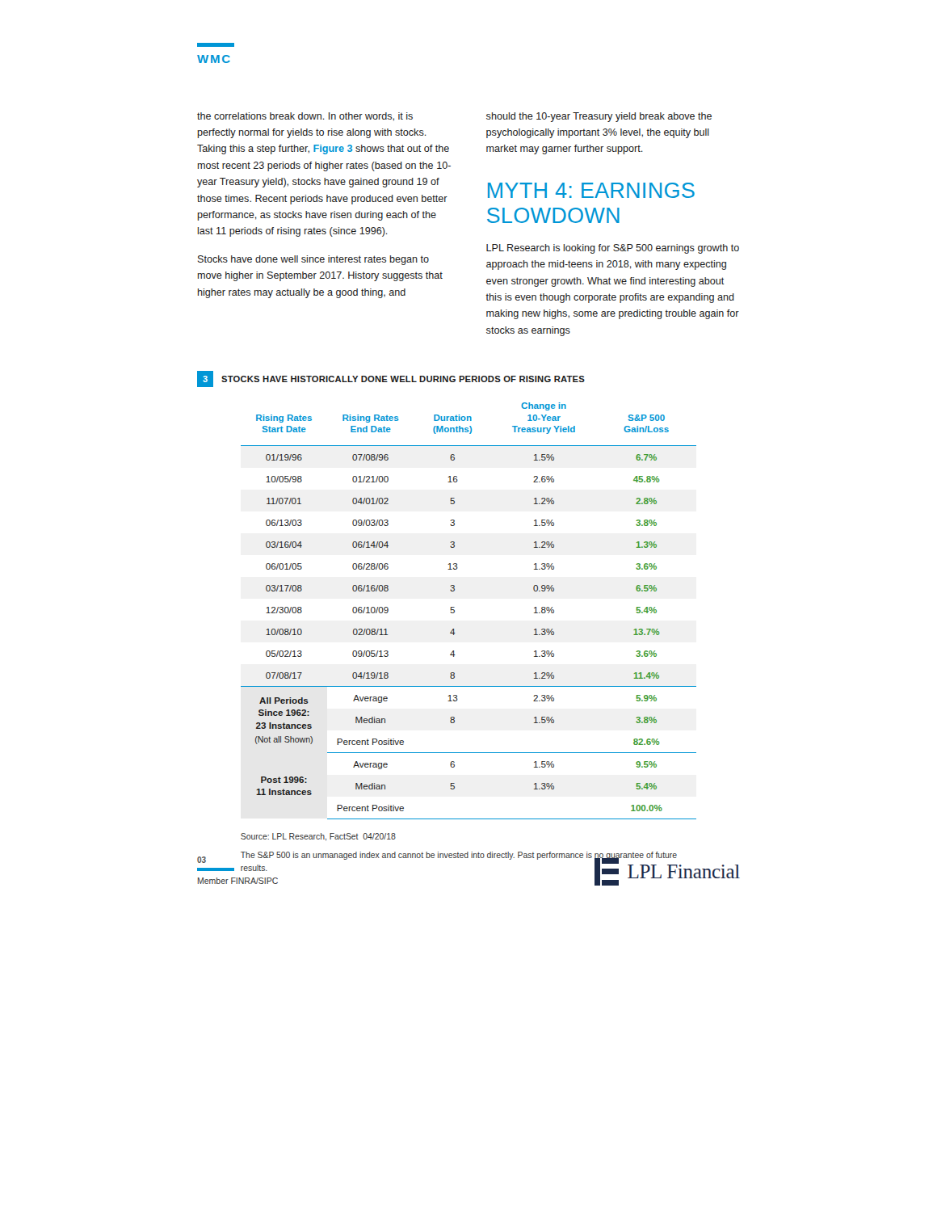WMC
the correlations break down. In other words, it is perfectly normal for yields to rise along with stocks. Taking this a step further, Figure 3 shows that out of the most recent 23 periods of higher rates (based on the 10-year Treasury yield), stocks have gained ground 19 of those times. Recent periods have produced even better performance, as stocks have risen during each of the last 11 periods of rising rates (since 1996).
Stocks have done well since interest rates began to move higher in September 2017. History suggests that higher rates may actually be a good thing, and
should the 10-year Treasury yield break above the psychologically important 3% level, the equity bull market may garner further support.
Myth 4: Earnings Slowdown
LPL Research is looking for S&P 500 earnings growth to approach the mid-teens in 2018, with many expecting even stronger growth. What we find interesting about this is even though corporate profits are expanding and making new highs, some are predicting trouble again for stocks as earnings
3
Stocks Have Historically Done Well During Periods of Rising Rates
| Rising Rates Start Date | Rising Rates End Date | Duration (Months) | Change in 10-Year Treasury Yield | S&P 500 Gain/Loss |
| --- | --- | --- | --- | --- |
| 01/19/96 | 07/08/96 | 6 | 1.5% | 6.7% |
| 10/05/98 | 01/21/00 | 16 | 2.6% | 45.8% |
| 11/07/01 | 04/01/02 | 5 | 1.2% | 2.8% |
| 06/13/03 | 09/03/03 | 3 | 1.5% | 3.8% |
| 03/16/04 | 06/14/04 | 3 | 1.2% | 1.3% |
| 06/01/05 | 06/28/06 | 13 | 1.3% | 3.6% |
| 03/17/08 | 06/16/08 | 3 | 0.9% | 6.5% |
| 12/30/08 | 06/10/09 | 5 | 1.8% | 5.4% |
| 10/08/10 | 02/08/11 | 4 | 1.3% | 13.7% |
| 05/02/13 | 09/05/13 | 4 | 1.3% | 3.6% |
| 07/08/17 | 04/19/18 | 8 | 1.2% | 11.4% |
| All Periods Since 1962: 23 Instances (Not all Shown) | Average | 13 | 2.3% | 5.9% |
| Median | 8 | 1.5% | 3.8% |
| Percent Positive | | | 82.6% |
| Post 1996: 11 Instances | Average | 6 | 1.5% | 9.5% |
| Median | 5 | 1.3% | 5.4% |
| Percent Positive | | | 100.0% |
Source: LPL Research, FactSet 04/20/18
The S&P 500 is an unmanaged index and cannot be invested into directly. Past performance is no guarantee of future results.
03
Member FINRA/SIPC
LPL Financial